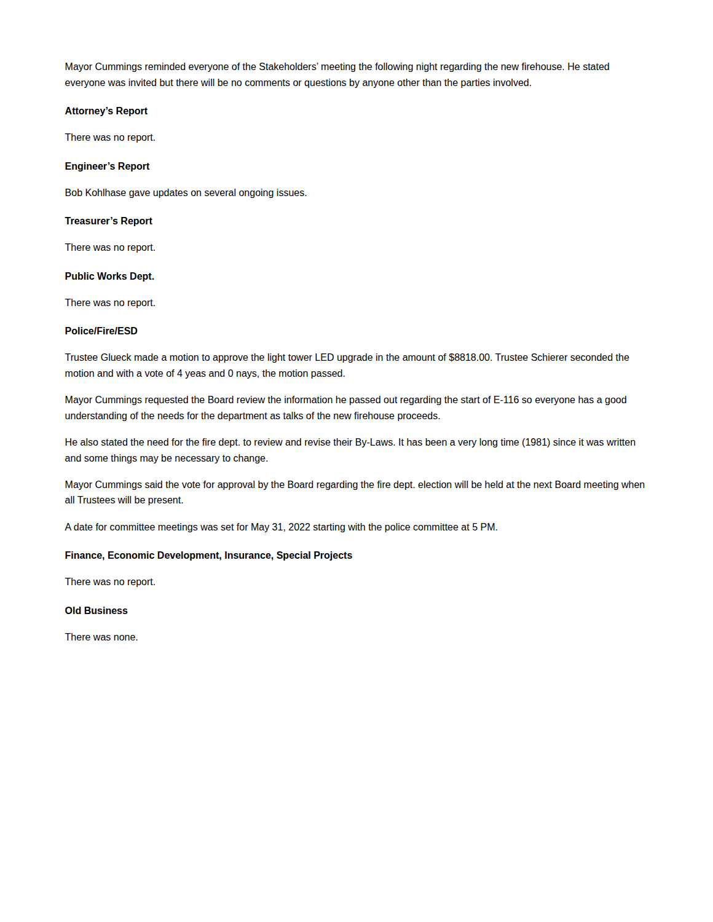Mayor Cummings reminded everyone of the Stakeholders’ meeting the following night regarding the new firehouse. He stated everyone was invited but there will be no comments or questions by anyone other than the parties involved.
Attorney’s Report
There was no report.
Engineer’s Report
Bob Kohlhase gave updates on several ongoing issues.
Treasurer’s Report
There was no report.
Public Works Dept.
There was no report.
Police/Fire/ESD
Trustee Glueck made a motion to approve the light tower LED upgrade in the amount of $8818.00. Trustee Schierer seconded the motion and with a vote of 4 yeas and 0 nays, the motion passed.
Mayor Cummings requested the Board review the information he passed out regarding the start of E-116 so everyone has a good understanding of the needs for the department as talks of the new firehouse proceeds.
He also stated the need for the fire dept. to review and revise their By-Laws. It has been a very long time (1981) since it was written and some things may be necessary to change.
Mayor Cummings said the vote for approval by the Board regarding the fire dept. election will be held at the next Board meeting when all Trustees will be present.
A date for committee meetings was set for May 31, 2022 starting with the police committee at 5 PM.
Finance, Economic Development, Insurance, Special Projects
There was no report.
Old Business
There was none.